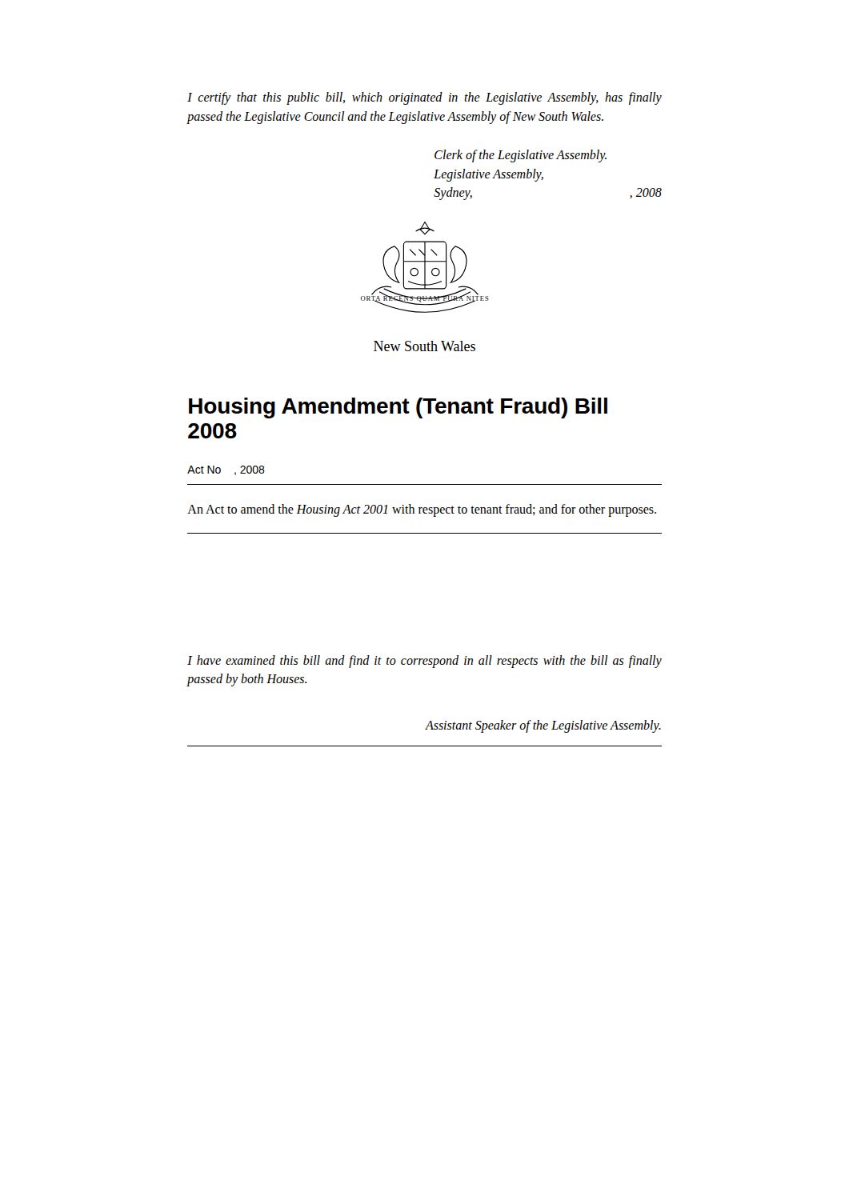I certify that this public bill, which originated in the Legislative Assembly, has finally passed the Legislative Council and the Legislative Assembly of New South Wales.
Clerk of the Legislative Assembly.
Legislative Assembly,
Sydney,, 2008
New South Wales
Housing Amendment (Tenant Fraud) Bill 2008
Act No , 2008
An Act to amend the Housing Act 2001 with respect to tenant fraud; and for other purposes.
I have examined this bill and find it to correspond in all respects with the bill as finally passed by both Houses.
Assistant Speaker of the Legislative Assembly.